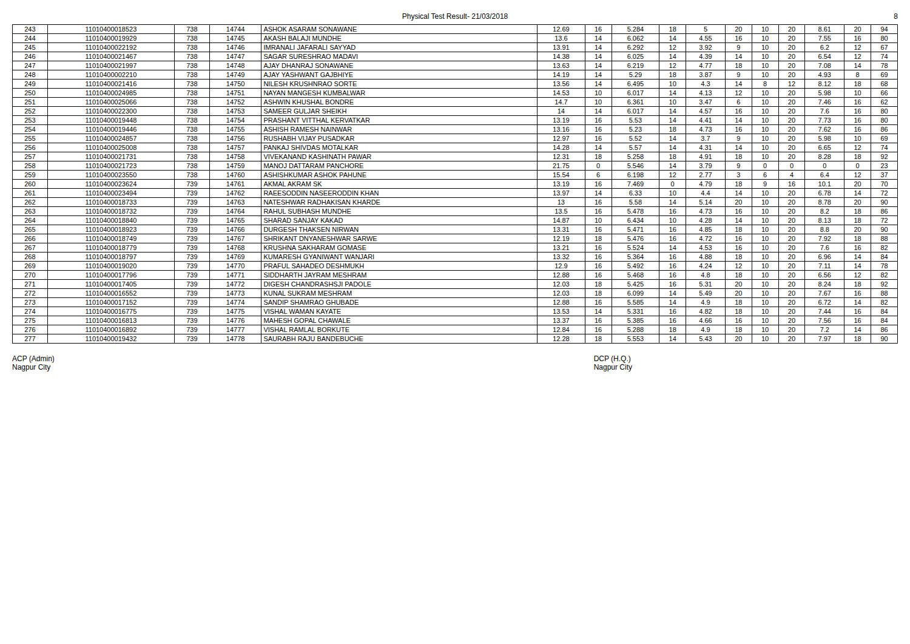Physical Test Result- 21/03/2018 8
| 243 | 11010400018523 | 738 | 14744 | ASHOK ASARAM SONAWANE | 12.69 | 16 | 5.284 | 18 | 5 | 20 | 10 | 20 | 8.61 | 20 | 94 |
| 244 | 11010400019929 | 738 | 14745 | AKASH BALAJI MUNDHE | 13.6 | 14 | 6.062 | 14 | 4.55 | 16 | 10 | 20 | 7.55 | 16 | 80 |
| 245 | 11010400022192 | 738 | 14746 | IMRANALI JAFARALI SAYYAD | 13.91 | 14 | 6.292 | 12 | 3.92 | 9 | 10 | 20 | 6.2 | 12 | 67 |
| 246 | 11010400021467 | 738 | 14747 | SAGAR SURESHRAO MADAVI | 14.38 | 14 | 6.025 | 14 | 4.39 | 14 | 10 | 20 | 6.54 | 12 | 74 |
| 247 | 11010400021997 | 738 | 14748 | AJAY DHANRAJ SONAWANE | 13.63 | 14 | 6.219 | 12 | 4.77 | 18 | 10 | 20 | 7.08 | 14 | 78 |
| 248 | 11010400002210 | 738 | 14749 | AJAY YASHWANT GAJBHIYE | 14.19 | 14 | 5.29 | 18 | 3.87 | 9 | 10 | 20 | 4.93 | 8 | 69 |
| 249 | 11010400021416 | 738 | 14750 | NILESH KRUSHNRAO SORTE | 13.56 | 14 | 6.495 | 10 | 4.3 | 14 | 8 | 12 | 8.12 | 18 | 68 |
| 250 | 11010400024985 | 738 | 14751 | NAYAN MANGESH KUMBALWAR | 14.53 | 10 | 6.017 | 14 | 4.13 | 12 | 10 | 20 | 5.98 | 10 | 66 |
| 251 | 11010400025066 | 738 | 14752 | ASHWIN KHUSHAL BONDRE | 14.7 | 10 | 6.361 | 10 | 3.47 | 6 | 10 | 20 | 7.46 | 16 | 62 |
| 252 | 11010400022300 | 738 | 14753 | SAMEER GULJAR SHEIKH | 14 | 14 | 6.017 | 14 | 4.57 | 16 | 10 | 20 | 7.6 | 16 | 80 |
| 253 | 11010400019448 | 738 | 14754 | PRASHANT VITTHAL KERVATKAR | 13.19 | 16 | 5.53 | 14 | 4.41 | 14 | 10 | 20 | 7.73 | 16 | 80 |
| 254 | 11010400019446 | 738 | 14755 | ASHISH RAMESH NAINWAR | 13.16 | 16 | 5.23 | 18 | 4.73 | 16 | 10 | 20 | 7.62 | 16 | 86 |
| 255 | 11010400024857 | 738 | 14756 | RUSHABH VIJAY PUSADKAR | 12.97 | 16 | 5.52 | 14 | 3.7 | 9 | 10 | 20 | 5.98 | 10 | 69 |
| 256 | 11010400025008 | 738 | 14757 | PANKAJ SHIVDAS MOTALKAR | 14.28 | 14 | 5.57 | 14 | 4.31 | 14 | 10 | 20 | 6.65 | 12 | 74 |
| 257 | 11010400021731 | 738 | 14758 | VIVEKANAND KASHINATH PAWAR | 12.31 | 18 | 5.258 | 18 | 4.91 | 18 | 10 | 20 | 8.28 | 18 | 92 |
| 258 | 11010400021723 | 738 | 14759 | MANOJ DATTARAM PANCHORE | 21.75 | 0 | 5.546 | 14 | 3.79 | 9 | 0 | 0 | 0 | 0 | 23 |
| 259 | 11010400023550 | 738 | 14760 | ASHISHKUMAR ASHOK PAHUNE | 15.54 | 6 | 6.198 | 12 | 2.77 | 3 | 6 | 4 | 6.4 | 12 | 37 |
| 260 | 11010400023624 | 739 | 14761 | AKMAL AKRAM SK | 13.19 | 16 | 7.469 | 0 | 4.79 | 18 | 9 | 16 | 10.1 | 20 | 70 |
| 261 | 11010400023494 | 739 | 14762 | RAEESODDIN NASEERODDIN KHAN | 13.97 | 14 | 6.33 | 10 | 4.4 | 14 | 10 | 20 | 6.78 | 14 | 72 |
| 262 | 11010400018733 | 739 | 14763 | NATESHWAR RADHAKISAN KHARDE | 13 | 16 | 5.58 | 14 | 5.14 | 20 | 10 | 20 | 8.78 | 20 | 90 |
| 263 | 11010400018732 | 739 | 14764 | RAHUL SUBHASH MUNDHE | 13.5 | 16 | 5.478 | 16 | 4.73 | 16 | 10 | 20 | 8.2 | 18 | 86 |
| 264 | 11010400018840 | 739 | 14765 | SHARAD SANJAY KAKAD | 14.87 | 10 | 6.434 | 10 | 4.28 | 14 | 10 | 20 | 8.13 | 18 | 72 |
| 265 | 11010400018923 | 739 | 14766 | DURGESH THAKSEN NIRWAN | 13.31 | 16 | 5.471 | 16 | 4.85 | 18 | 10 | 20 | 8.8 | 20 | 90 |
| 266 | 11010400018749 | 739 | 14767 | SHRIKANT DNYANESHWAR SARWE | 12.19 | 18 | 5.476 | 16 | 4.72 | 16 | 10 | 20 | 7.92 | 18 | 88 |
| 267 | 11010400018779 | 739 | 14768 | KRUSHNA SAKHARAM GOMASE | 13.21 | 16 | 5.524 | 14 | 4.53 | 16 | 10 | 20 | 7.6 | 16 | 82 |
| 268 | 11010400018797 | 739 | 14769 | KUMARESH GYANIWANT WANJARI | 13.32 | 16 | 5.364 | 16 | 4.88 | 18 | 10 | 20 | 6.96 | 14 | 84 |
| 269 | 11010400019020 | 739 | 14770 | PRAFUL SAHADEO DESHMUKH | 12.9 | 16 | 5.492 | 16 | 4.24 | 12 | 10 | 20 | 7.11 | 14 | 78 |
| 270 | 11010400017796 | 739 | 14771 | SIDDHARTH JAYRAM MESHRAM | 12.88 | 16 | 5.468 | 16 | 4.8 | 18 | 10 | 20 | 6.56 | 12 | 82 |
| 271 | 11010400017405 | 739 | 14772 | DIGESH CHANDRASHSJI PADOLE | 12.03 | 18 | 5.425 | 16 | 5.31 | 20 | 10 | 20 | 8.24 | 18 | 92 |
| 272 | 11010400016552 | 739 | 14773 | KUNAL SUKRAM MESHRAM | 12.03 | 18 | 6.099 | 14 | 5.49 | 20 | 10 | 20 | 7.67 | 16 | 88 |
| 273 | 11010400017152 | 739 | 14774 | SANDIP SHAMRAO GHUBADE | 12.88 | 16 | 5.585 | 14 | 4.9 | 18 | 10 | 20 | 6.72 | 14 | 82 |
| 274 | 11010400016775 | 739 | 14775 | VISHAL WAMAN KAYATE | 13.53 | 14 | 5.331 | 16 | 4.82 | 18 | 10 | 20 | 7.44 | 16 | 84 |
| 275 | 11010400016813 | 739 | 14776 | MAHESH GOPAL CHAWALE | 13.37 | 16 | 5.385 | 16 | 4.66 | 16 | 10 | 20 | 7.56 | 16 | 84 |
| 276 | 11010400016892 | 739 | 14777 | VISHAL RAMLAL BORKUTE | 12.84 | 16 | 5.288 | 18 | 4.9 | 18 | 10 | 20 | 7.2 | 14 | 86 |
| 277 | 11010400019432 | 739 | 14778 | SAURABH RAJU BANDEBUCHE | 12.28 | 18 | 5.553 | 14 | 5.43 | 20 | 10 | 20 | 7.97 | 18 | 90 |
ACP (Admin)
Nagpur City
DCP (H.Q.)
Nagpur City